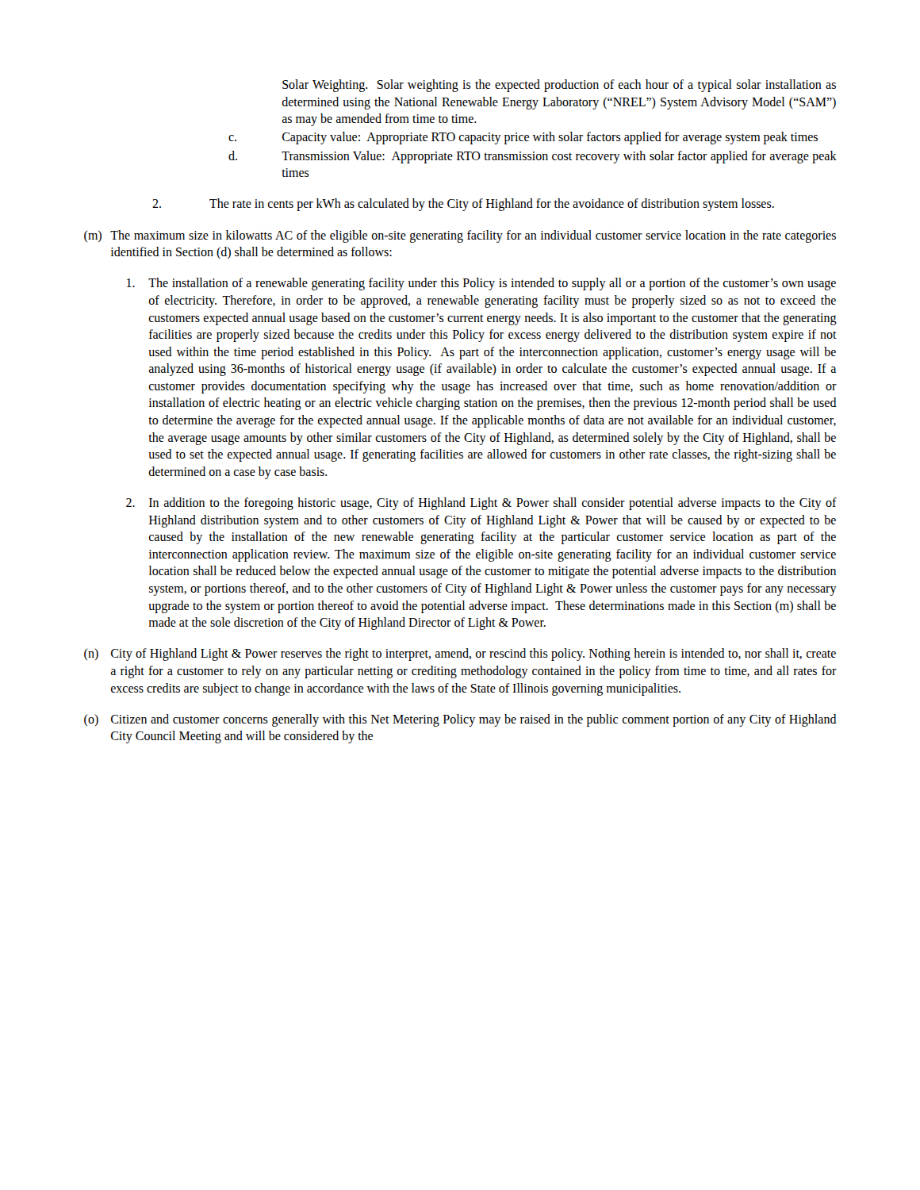Solar Weighting. Solar weighting is the expected production of each hour of a typical solar installation as determined using the National Renewable Energy Laboratory (“NREL”) System Advisory Model (“SAM”) as may be amended from time to time.
c.
Capacity value: Appropriate RTO capacity price with solar factors applied for average system peak times
d.
Transmission Value: Appropriate RTO transmission cost recovery with solar factor applied for average peak times
2.
The rate in cents per kWh as calculated by the City of Highland for the avoidance of distribution system losses.
(m)
The maximum size in kilowatts AC of the eligible on-site generating facility for an individual customer service location in the rate categories identified in Section (d) shall be determined as follows:
1.
The installation of a renewable generating facility under this Policy is intended to supply all or a portion of the customer’s own usage of electricity. Therefore, in order to be approved, a renewable generating facility must be properly sized so as not to exceed the customers expected annual usage based on the customer’s current energy needs. It is also important to the customer that the generating facilities are properly sized because the credits under this Policy for excess energy delivered to the distribution system expire if not used within the time period established in this Policy. As part of the interconnection application, customer’s energy usage will be analyzed using 36-months of historical energy usage (if available) in order to calculate the customer’s expected annual usage. If a customer provides documentation specifying why the usage has increased over that time, such as home renovation/addition or installation of electric heating or an electric vehicle charging station on the premises, then the previous 12-month period shall be used to determine the average for the expected annual usage. If the applicable months of data are not available for an individual customer, the average usage amounts by other similar customers of the City of Highland, as determined solely by the City of Highland, shall be used to set the expected annual usage. If generating facilities are allowed for customers in other rate classes, the right-sizing shall be determined on a case by case basis.
2.
In addition to the foregoing historic usage, City of Highland Light & Power shall consider potential adverse impacts to the City of Highland distribution system and to other customers of City of Highland Light & Power that will be caused by or expected to be caused by the installation of the new renewable generating facility at the particular customer service location as part of the interconnection application review. The maximum size of the eligible on-site generating facility for an individual customer service location shall be reduced below the expected annual usage of the customer to mitigate the potential adverse impacts to the distribution system, or portions thereof, and to the other customers of City of Highland Light & Power unless the customer pays for any necessary upgrade to the system or portion thereof to avoid the potential adverse impact. These determinations made in this Section (m) shall be made at the sole discretion of the City of Highland Director of Light & Power.
(n)
City of Highland Light & Power reserves the right to interpret, amend, or rescind this policy. Nothing herein is intended to, nor shall it, create a right for a customer to rely on any particular netting or crediting methodology contained in the policy from time to time, and all rates for excess credits are subject to change in accordance with the laws of the State of Illinois governing municipalities.
(o)
Citizen and customer concerns generally with this Net Metering Policy may be raised in the public comment portion of any City of Highland City Council Meeting and will be considered by the